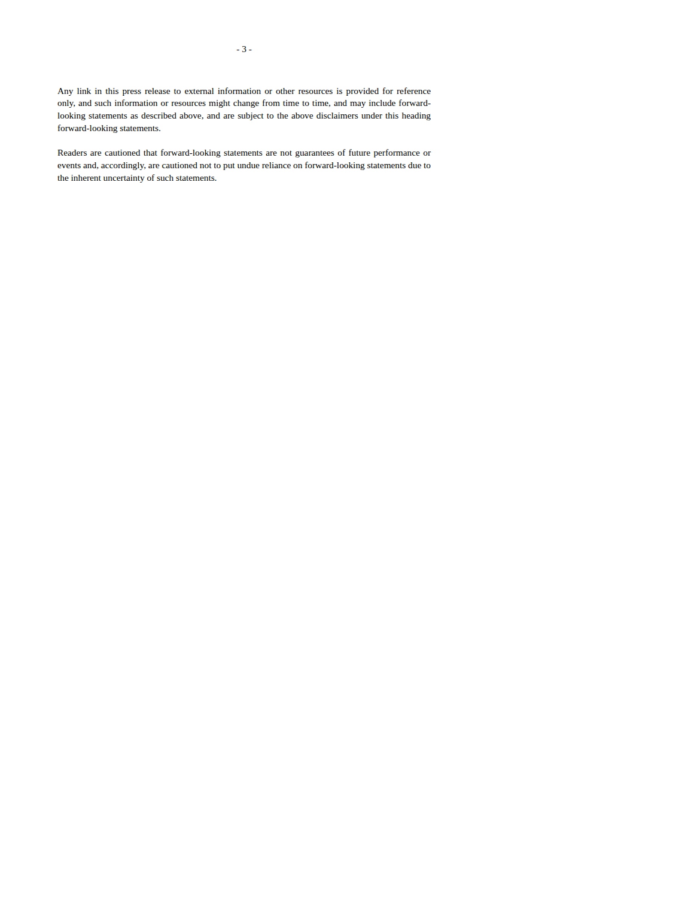- 3 -
Any link in this press release to external information or other resources is provided for reference only, and such information or resources might change from time to time, and may include forward-looking statements as described above, and are subject to the above disclaimers under this heading forward-looking statements.
Readers are cautioned that forward-looking statements are not guarantees of future performance or events and, accordingly, are cautioned not to put undue reliance on forward-looking statements due to the inherent uncertainty of such statements.